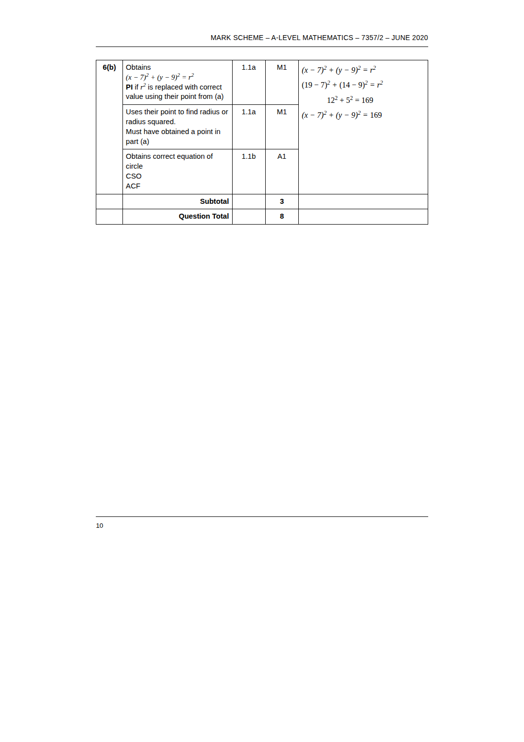MARK SCHEME – A-LEVEL MATHEMATICS – 7357/2 – JUNE 2020
| 6(b) | Obtains (x − 7) 2 + (y − 9) 2 = r 2 PI if r 2 is replaced with correct value using their point from (a) | 1.1a | M1 | (x − 7) 2 + (y − 9) 2 = r 2 (19 − 7) 2 + (14 − 9) 2 = r 2 12 2 + 5 2 = 169 (x − 7) 2 + (y − 9) 2 = 169 |
| Uses their point to find radius or radius squared. Must have obtained a point in part (a) | 1.1a | M1 |
| Obtains correct equation of circle CSO ACF | 1.1b | A1 |
| | Subtotal | | 3 | |
| | Question Total | | 8 | |
10